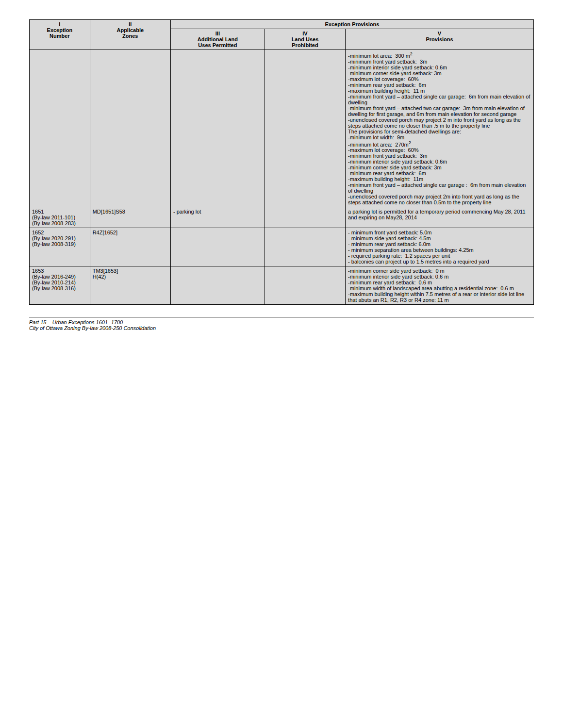| I Exception Number | II Applicable Zones | Exception Provisions |
| --- | --- | --- |
| III Additional Land Uses Permitted | IV Land Uses Prohibited | V Provisions |
| | | | | -minimum lot area: 300 m 2 -minimum front yard setback: 3m -minimum interior side yard setback: 0.6m -minimum corner side yard setback: 3m -maximum lot coverage: 60% -minimum rear yard setback: 6m -maximum building height: 11 m -minimum front yard – attached single car garage: 6m from main elevation of dwelling -minimum front yard – attached two car garage: 3m from main elevation of dwelling for first garage, and 6m from main elevation for second garage -unenclosed covered porch may project 2 m into front yard as long as the steps attached come no closer than .5 m to the property line The provisions for semi-detached dwellings are: -minimum lot width: 9m -minimum lot area: 270m 2 -maximum lot coverage: 60% -minimum front yard setback: 3m -minimum interior side yard setback: 0.6m -minimum corner side yard setback: 3m -minimum rear yard setback: 6m -maximum building height: 11m -minimum front yard – attached single car garage : 6m from main elevation of dwelling -unenclosed covered porch may project 2m into front yard as long as the steps attached come no closer than 0.5m to the property line |
| 1651 (By-law 2011-101) (By-law 2008-283) | MD[1651]S58 | - parking lot | | a parking lot is permitted for a temporary period commencing May 28, 2011 and expiring on May28, 2014 |
| 1652 (By-law 2020-291) (By-law 2008-319) | R4Z[1652] | | | - minimum front yard setback: 5.0m - minimum side yard setback: 4.5m - minimum rear yard setback: 6.0m - minimum separation area between buildings: 4.25m - required parking rate: 1.2 spaces per unit - balconies can project up to 1.5 metres into a required yard |
| 1653 (By-law 2016-249) (By-law 2010-214) (By-law 2008-316) | TM3[1653] H(42) | | | -minimum corner side yard setback: 0 m -minimum interior side yard setback: 0.6 m -minimum rear yard setback: 0.6 m -minimum width of landscaped area abutting a residential zone: 0.6 m -maximum building height within 7.5 metres of a rear or interior side lot line that abuts an R1, R2, R3 or R4 zone: 11 m |
Part 15 – Urban Exceptions 1601 -1700
City of Ottawa Zoning By-law 2008-250 Consolidation